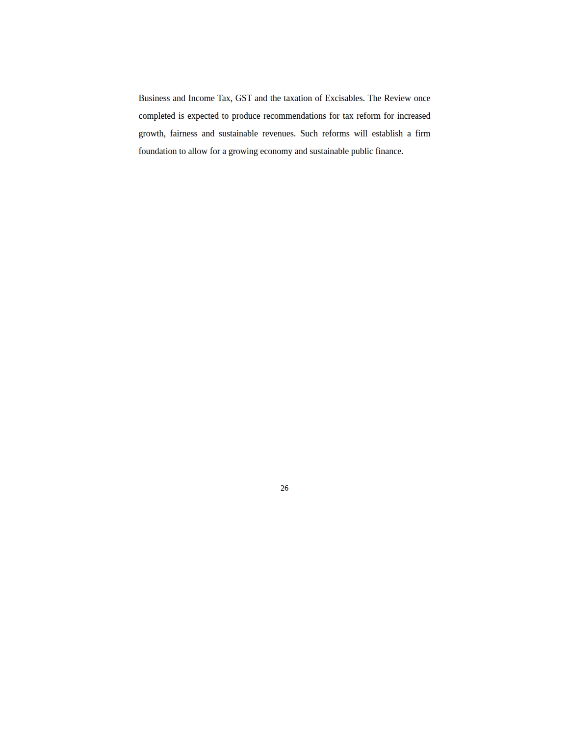Business and Income Tax, GST and the taxation of Excisables. The Review once completed is expected to produce recommendations for tax reform for increased growth, fairness and sustainable revenues. Such reforms will establish a firm foundation to allow for a growing economy and sustainable public finance.
26